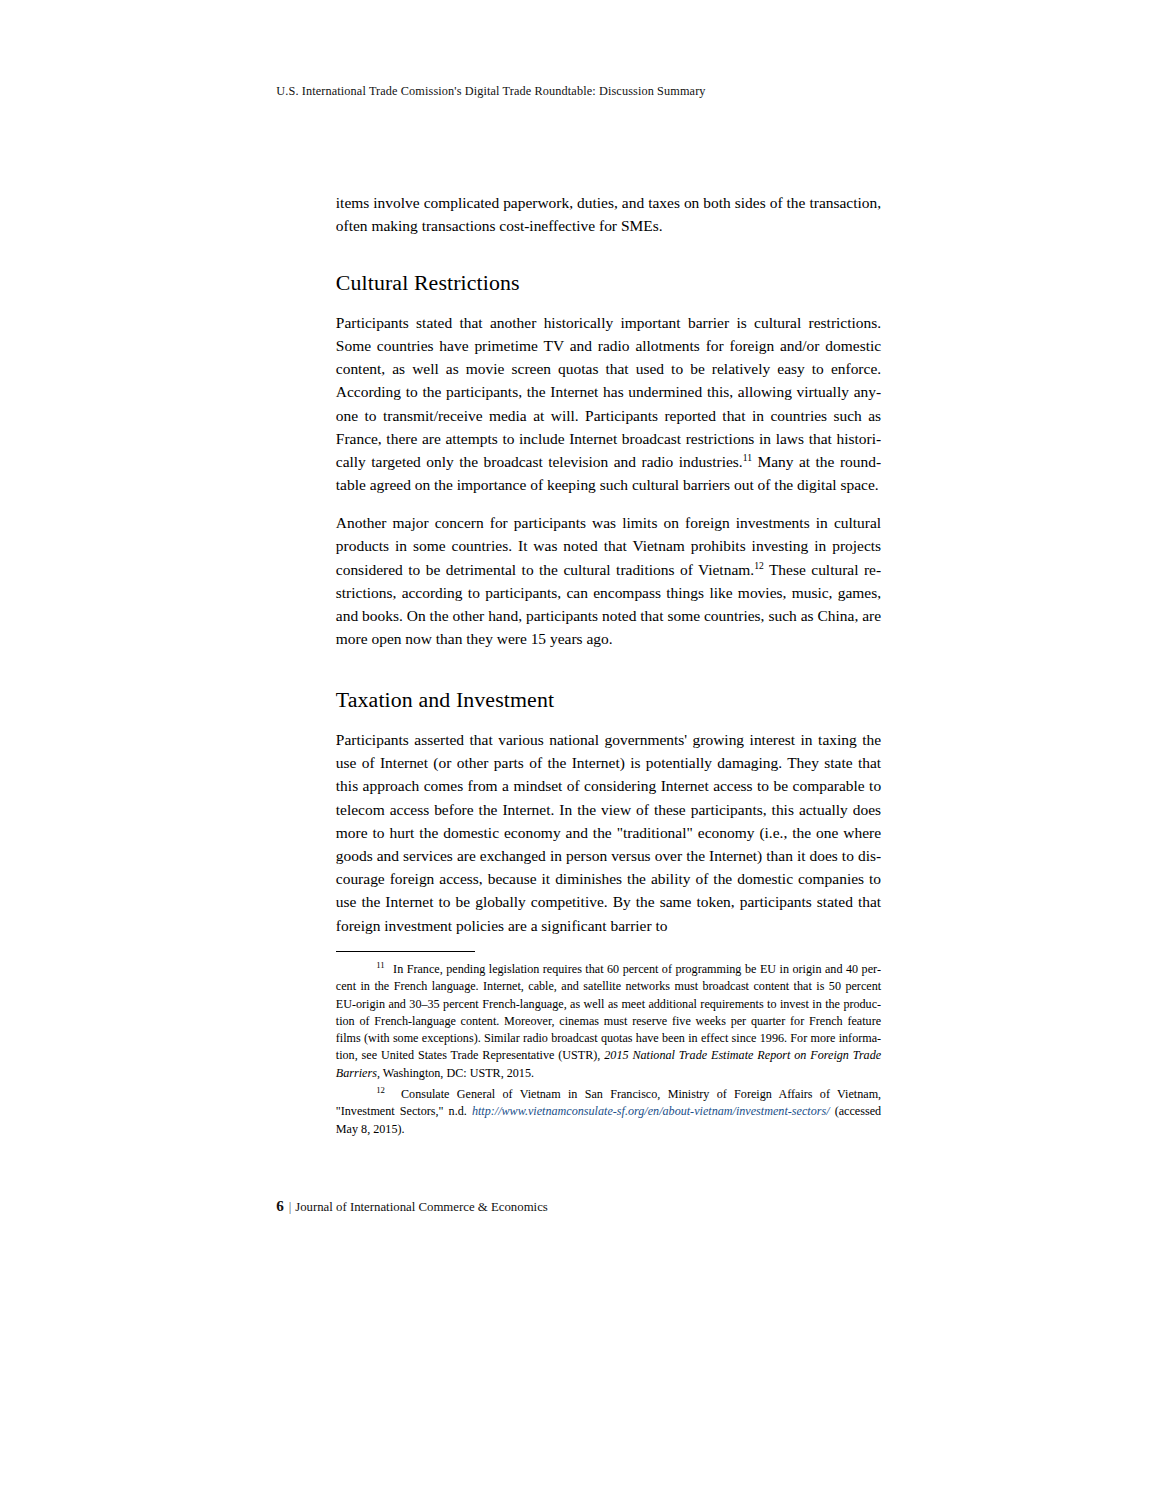U.S. International Trade Comission's Digital Trade Roundtable: Discussion Summary
items involve complicated paperwork, duties, and taxes on both sides of the transaction, often making transactions cost-ineffective for SMEs.
Cultural Restrictions
Participants stated that another historically important barrier is cultural restrictions. Some countries have primetime TV and radio allotments for foreign and/or domestic content, as well as movie screen quotas that used to be relatively easy to enforce. According to the participants, the Internet has undermined this, allowing virtually anyone to transmit/receive media at will. Participants reported that in countries such as France, there are attempts to include Internet broadcast restrictions in laws that historically targeted only the broadcast television and radio industries.11 Many at the roundtable agreed on the importance of keeping such cultural barriers out of the digital space.
Another major concern for participants was limits on foreign investments in cultural products in some countries. It was noted that Vietnam prohibits investing in projects considered to be detrimental to the cultural traditions of Vietnam.12 These cultural restrictions, according to participants, can encompass things like movies, music, games, and books. On the other hand, participants noted that some countries, such as China, are more open now than they were 15 years ago.
Taxation and Investment
Participants asserted that various national governments' growing interest in taxing the use of Internet (or other parts of the Internet) is potentially damaging. They state that this approach comes from a mindset of considering Internet access to be comparable to telecom access before the Internet. In the view of these participants, this actually does more to hurt the domestic economy and the "traditional" economy (i.e., the one where goods and services are exchanged in person versus over the Internet) than it does to discourage foreign access, because it diminishes the ability of the domestic companies to use the Internet to be globally competitive. By the same token, participants stated that foreign investment policies are a significant barrier to
11 In France, pending legislation requires that 60 percent of programming be EU in origin and 40 percent in the French language. Internet, cable, and satellite networks must broadcast content that is 50 percent EU-origin and 30–35 percent French-language, as well as meet additional requirements to invest in the production of French-language content. Moreover, cinemas must reserve five weeks per quarter for French feature films (with some exceptions). Similar radio broadcast quotas have been in effect since 1996. For more information, see United States Trade Representative (USTR), 2015 National Trade Estimate Report on Foreign Trade Barriers, Washington, DC: USTR, 2015.
12 Consulate General of Vietnam in San Francisco, Ministry of Foreign Affairs of Vietnam, "Investment Sectors," n.d. http://www.vietnamconsulate-sf.org/en/about-vietnam/investment-sectors/ (accessed May 8, 2015).
6|Journal of International Commerce & Economics